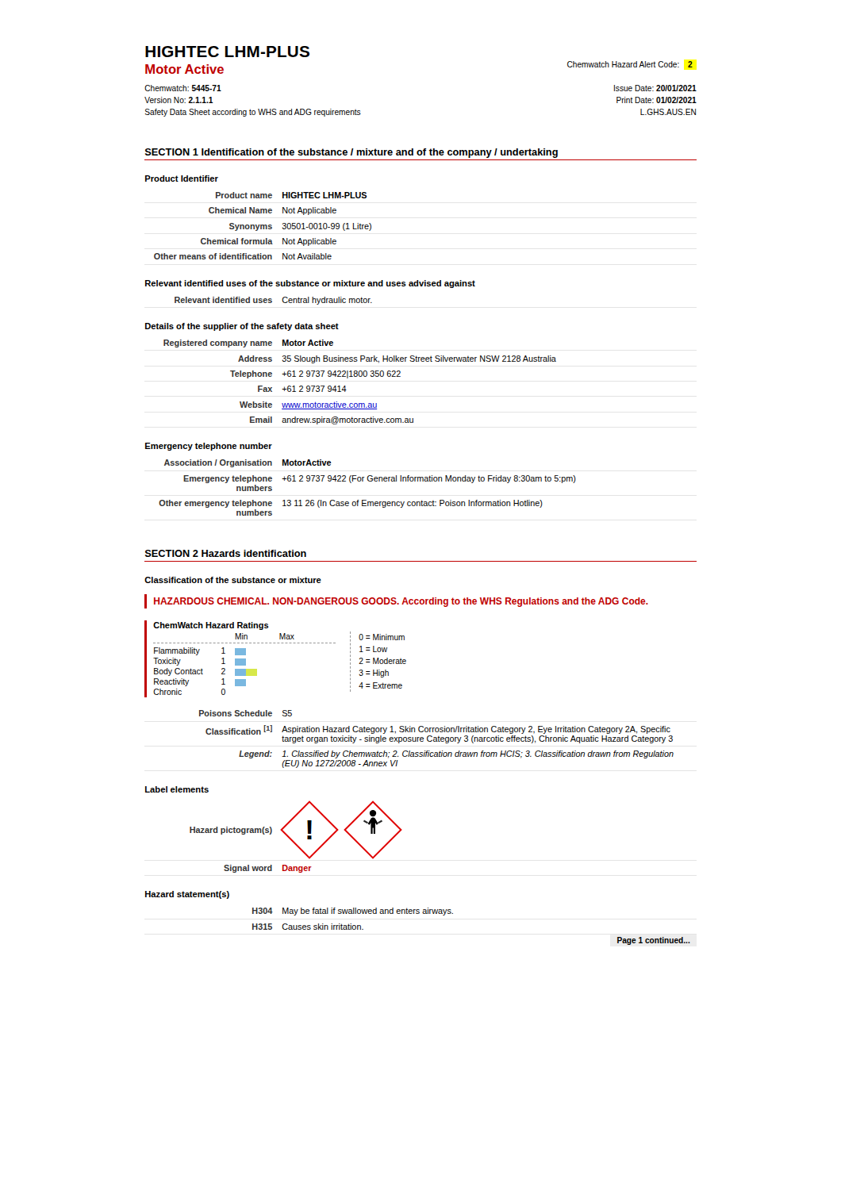HIGHTEC LHM-PLUS
Motor Active
Chemwatch Hazard Alert Code: 2
Chemwatch: 5445-71
Version No: 2.1.1.1
Safety Data Sheet according to WHS and ADG requirements
Issue Date: 20/01/2021
Print Date: 01/02/2021
L.GHS.AUS.EN
SECTION 1 Identification of the substance / mixture and of the company / undertaking
Product Identifier
| Product name | HIGHTEC LHM-PLUS |
| Chemical Name | Not Applicable |
| Synonyms | 30501-0010-99 (1 Litre) |
| Chemical formula | Not Applicable |
| Other means of identification | Not Available |
Relevant identified uses of the substance or mixture and uses advised against
| Relevant identified uses | Central hydraulic motor. |
Details of the supplier of the safety data sheet
| Registered company name | Motor Active |
| Address | 35 Slough Business Park, Holker Street Silverwater NSW 2128 Australia |
| Telephone | +61 2 9737 9422/1800 350 622 |
| Fax | +61 2 9737 9414 |
| Website | www.motoractive.com.au |
| Email | andrew.spira@motoractive.com.au |
Emergency telephone number
| Association / Organisation | MotorActive |
| Emergency telephone numbers | +61 2 9737 9422 (For General Information Monday to Friday 8:30am to 5:pm) |
| Other emergency telephone numbers | 13 11 26 (In Case of Emergency contact: Poison Information Hotline) |
SECTION 2 Hazards identification
Classification of the substance or mixture
HAZARDOUS CHEMICAL. NON-DANGEROUS GOODS. According to the WHS Regulations and the ADG Code.
ChemWatch Hazard Ratings
| | | Min Max |
| Flammability | 1 | |
| Toxicity | 1 | |
| Body Contact | 2 | |
| Reactivity | 1 | |
| Chronic | 0 | |
0 = Minimum
1 = Low
2 = Moderate
3 = High
4 = Extreme
| Poisons Schedule | S5 |
| Classification [1] | Aspiration Hazard Category 1, Skin Corrosion/Irritation Category 2, Eye Irritation Category 2A, Specific target organ toxicity - single exposure Category 3 (narcotic effects), Chronic Aquatic Hazard Category 3 |
| Legend: | 1. Classified by Chemwatch; 2. Classification drawn from HCIS; 3. Classification drawn from Regulation (EU) No 1272/2008 - Annex VI |
Label elements
| Hazard pictogram(s) | ! |
| Signal word | Danger |
Hazard statement(s)
| H304 | May be fatal if swallowed and enters airways. |
| H315 | Causes skin irritation. |
Page 1 continued...